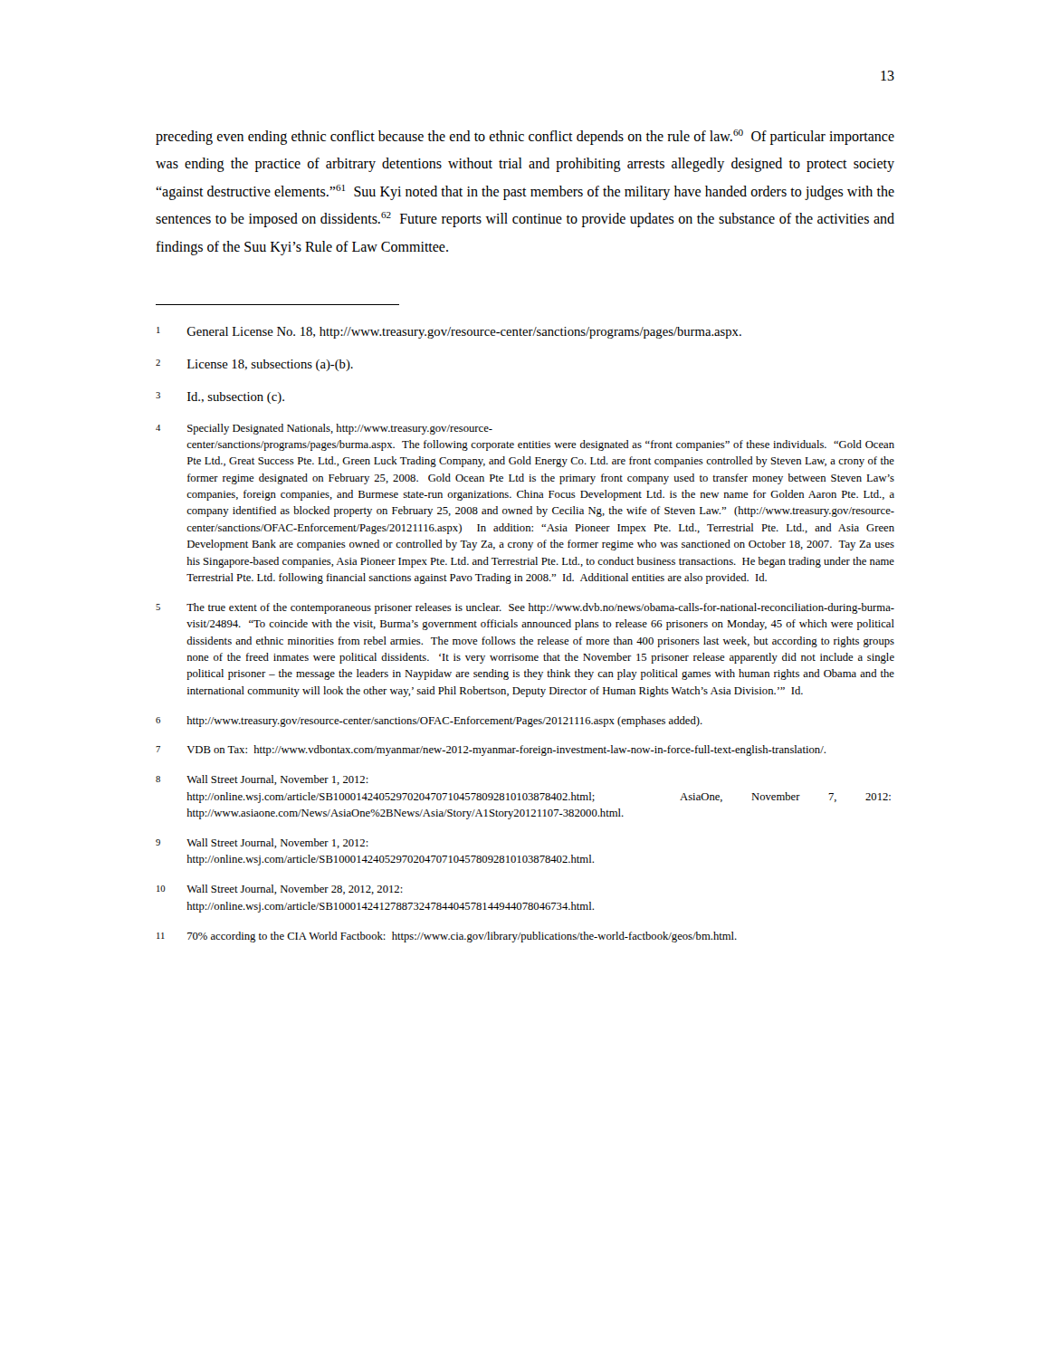13
preceding even ending ethnic conflict because the end to ethnic conflict depends on the rule of law.60 Of particular importance was ending the practice of arbitrary detentions without trial and prohibiting arrests allegedly designed to protect society “against destructive elements.”61 Suu Kyi noted that in the past members of the military have handed orders to judges with the sentences to be imposed on dissidents.62 Future reports will continue to provide updates on the substance of the activities and findings of the Suu Kyi’s Rule of Law Committee.
1
General License No. 18, http://www.treasury.gov/resource-center/sanctions/programs/pages/burma.aspx.
2
License 18, subsections (a)-(b).
3
Id., subsection (c).
4
Specially Designated Nationals, http://www.treasury.gov/resource-
center/sanctions/programs/pages/burma.aspx. The following corporate entities were designated as “front companies” of these individuals. “Gold Ocean Pte Ltd., Great Success Pte. Ltd., Green Luck Trading Company, and Gold Energy Co. Ltd. are front companies controlled by Steven Law, a crony of the former regime designated on February 25, 2008. Gold Ocean Pte Ltd is the primary front company used to transfer money between Steven Law’s companies, foreign companies, and Burmese state-run organizations. China Focus Development Ltd. is the new name for Golden Aaron Pte. Ltd., a company identified as blocked property on February 25, 2008 and owned by Cecilia Ng, the wife of Steven Law.” (http://www.treasury.gov/resource-center/sanctions/OFAC-Enforcement/Pages/20121116.aspx) In addition: “Asia Pioneer Impex Pte. Ltd., Terrestrial Pte. Ltd., and Asia Green Development Bank are companies owned or controlled by Tay Za, a crony of the former regime who was sanctioned on October 18, 2007. Tay Za uses his Singapore-based companies, Asia Pioneer Impex Pte. Ltd. and Terrestrial Pte. Ltd., to conduct business transactions. He began trading under the name Terrestrial Pte. Ltd. following financial sanctions against Pavo Trading in 2008.” Id. Additional entities are also provided. Id.
5
The true extent of the contemporaneous prisoner releases is unclear. See http://www.dvb.no/news/obama-calls-for-national-reconciliation-during-burma-visit/24894. “To coincide with the visit, Burma’s government officials announced plans to release 66 prisoners on Monday, 45 of which were political dissidents and ethnic minorities from rebel armies. The move follows the release of more than 400 prisoners last week, but according to rights groups none of the freed inmates were political dissidents. ‘It is very worrisome that the November 15 prisoner release apparently did not include a single political prisoner – the message the leaders in Naypidaw are sending is they think they can play political games with human rights and Obama and the international community will look the other way,’ said Phil Robertson, Deputy Director of Human Rights Watch’s Asia Division.’” Id.
6
http://www.treasury.gov/resource-center/sanctions/OFAC-Enforcement/Pages/20121116.aspx (emphases added).
7
VDB on Tax: http://www.vdbontax.com/myanmar/new-2012-myanmar-foreign-investment-law-now-in-force-full-text-english-translation/.
8
Wall Street Journal, November 1, 2012:
http://online.wsj.com/article/SB10001424052970204707104578092810103878402.html; AsiaOne, November 7, 2012: http://www.asiaone.com/News/AsiaOne%2BNews/Asia/Story/A1Story20121107-382000.html.
9
Wall Street Journal, November 1, 2012:
http://online.wsj.com/article/SB10001424052970204707104578092810103878402.html.
10
Wall Street Journal, November 28, 2012, 2012:
http://online.wsj.com/article/SB10001424127887324784404578144944078046734.html.
11
70% according to the CIA World Factbook: https://www.cia.gov/library/publications/the-world-factbook/geos/bm.html.